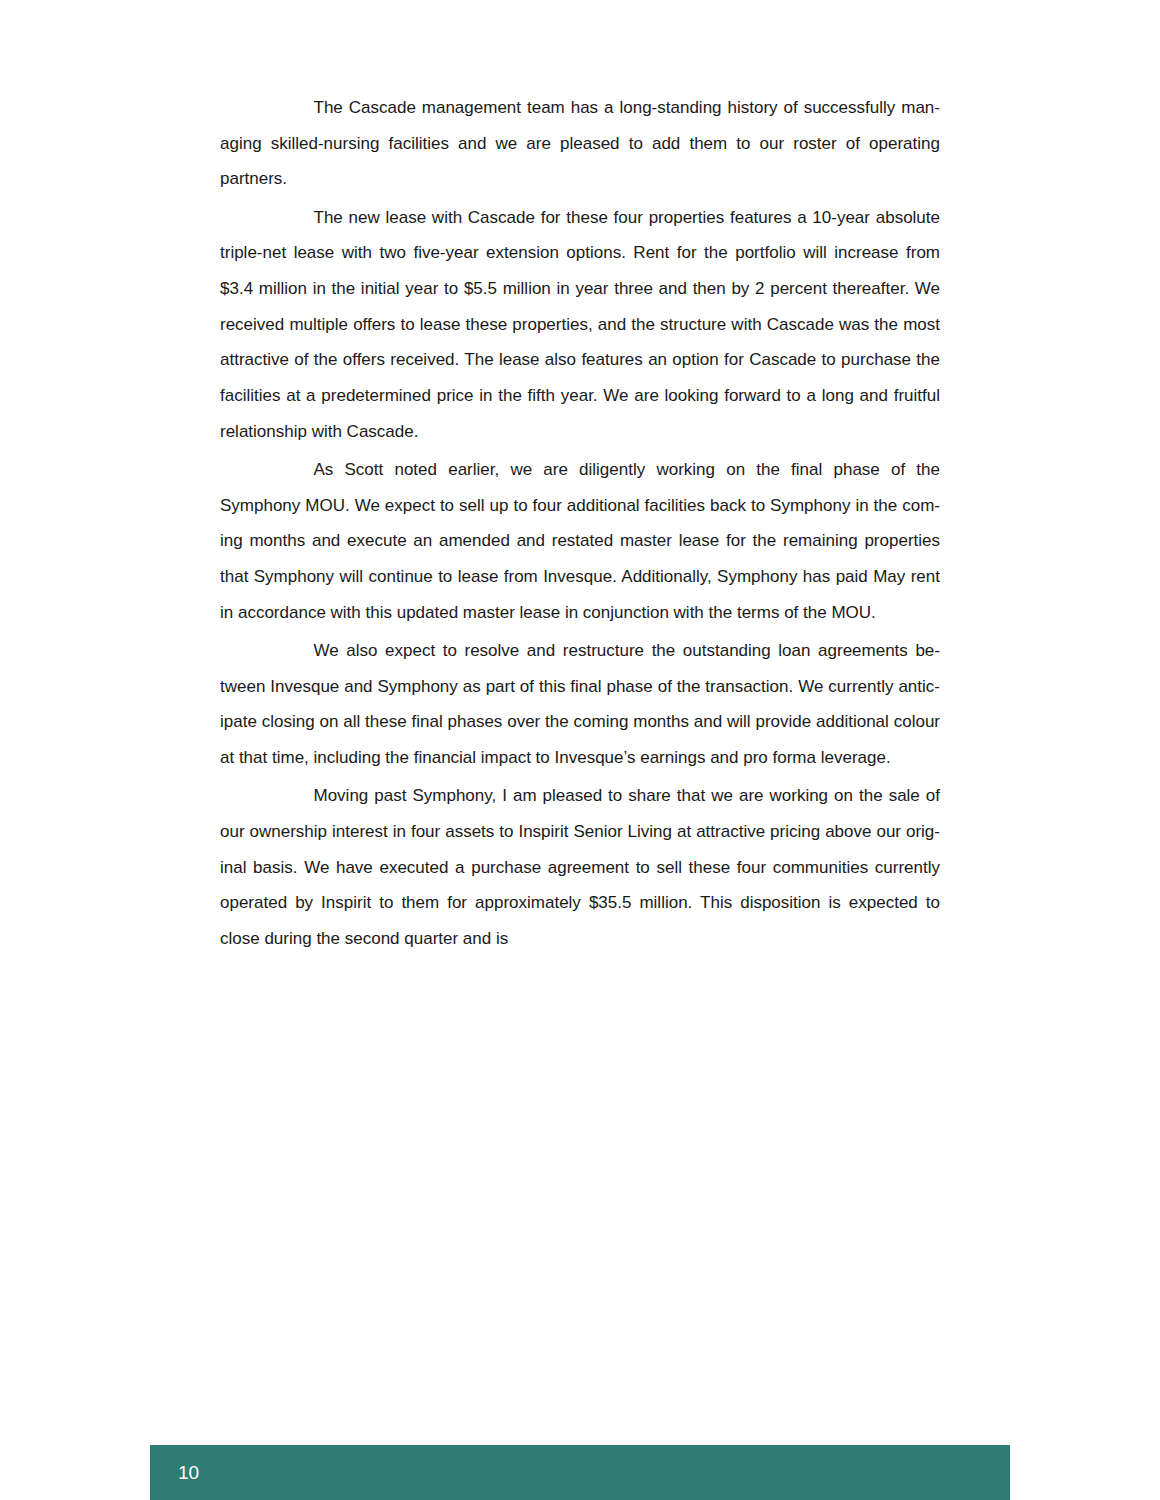The Cascade management team has a long-standing history of successfully managing skilled-nursing facilities and we are pleased to add them to our roster of operating partners.
The new lease with Cascade for these four properties features a 10-year absolute triple-net lease with two five-year extension options. Rent for the portfolio will increase from $3.4 million in the initial year to $5.5 million in year three and then by 2 percent thereafter. We received multiple offers to lease these properties, and the structure with Cascade was the most attractive of the offers received. The lease also features an option for Cascade to purchase the facilities at a predetermined price in the fifth year. We are looking forward to a long and fruitful relationship with Cascade.
As Scott noted earlier, we are diligently working on the final phase of the Symphony MOU. We expect to sell up to four additional facilities back to Symphony in the coming months and execute an amended and restated master lease for the remaining properties that Symphony will continue to lease from Invesque. Additionally, Symphony has paid May rent in accordance with this updated master lease in conjunction with the terms of the MOU.
We also expect to resolve and restructure the outstanding loan agreements between Invesque and Symphony as part of this final phase of the transaction. We currently anticipate closing on all these final phases over the coming months and will provide additional colour at that time, including the financial impact to Invesque’s earnings and pro forma leverage.
Moving past Symphony, I am pleased to share that we are working on the sale of our ownership interest in four assets to Inspirit Senior Living at attractive pricing above our original basis. We have executed a purchase agreement to sell these four communities currently operated by Inspirit to them for approximately $35.5 million. This disposition is expected to close during the second quarter and is
10